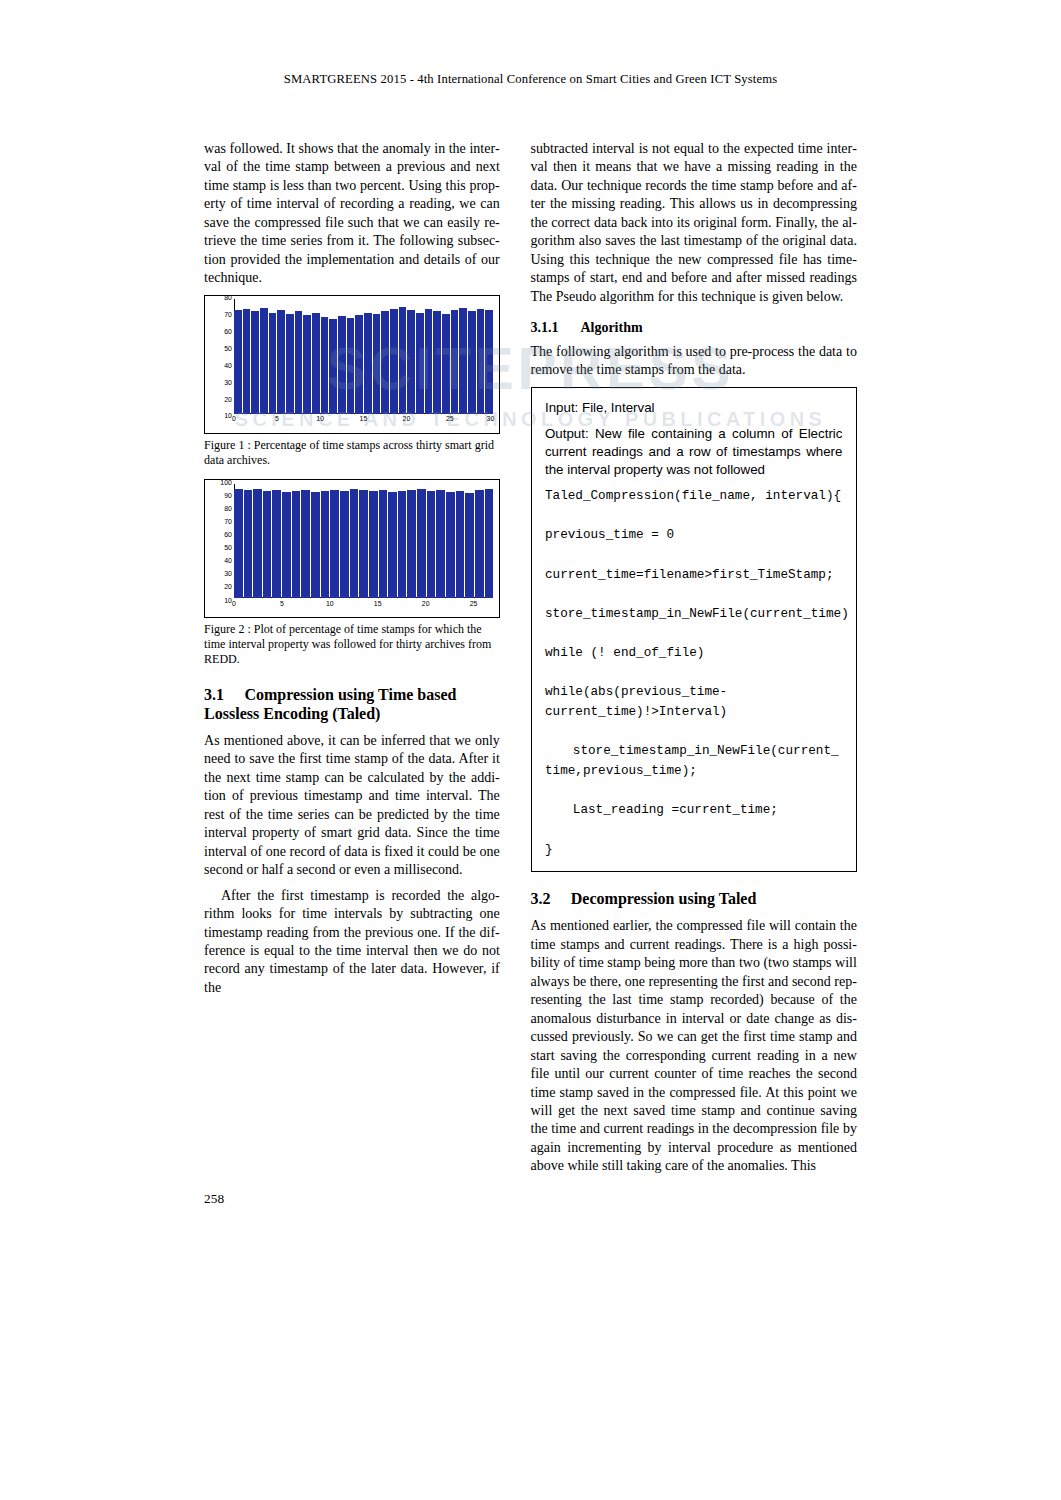SMARTGREENS 2015 - 4th International Conference on Smart Cities and Green ICT Systems
SCITEPRESS
SCIENCE AND TECHNOLOGY PUBLICATIONS
was followed. It shows that the anomaly in the interval of the time stamp between a previous and next time stamp is less than two percent. Using this property of time interval of recording a reading, we can save the compressed file such that we can easily retrieve the time series from it. The following subsection provided the implementation and details of our technique.
80
70
60
50
40
30
20
10
0
5
10
15
20
25
30
Figure 1 : Percentage of time stamps across thirty smart grid data archives.
100
90
80
70
60
50
40
30
20
10
0
5
10
15
20
25
Figure 2 : Plot of percentage of time stamps for which the time interval property was followed for thirty archives from REDD.
3.1 Compression using Time based Lossless Encoding (Taled)
As mentioned above, it can be inferred that we only need to save the first time stamp of the data. After it the next time stamp can be calculated by the addition of previous timestamp and time interval. The rest of the time series can be predicted by the time interval property of smart grid data. Since the time interval of one record of data is fixed it could be one second or half a second or even a millisecond.
After the first timestamp is recorded the algorithm looks for time intervals by subtracting one timestamp reading from the previous one. If the difference is equal to the time interval then we do not record any timestamp of the later data. However, if the
subtracted interval is not equal to the expected time interval then it means that we have a missing reading in the data. Our technique records the time stamp before and after the missing reading. This allows us in decompressing the correct data back into its original form. Finally, the algorithm also saves the last timestamp of the original data. Using this technique the new compressed file has timestamps of start, end and before and after missed readings The Pseudo algorithm for this technique is given below.
3.1.1 Algorithm
The following algorithm is used to pre-process the data to remove the time stamps from the data.
Input: File, Interval
Output: New file containing a column of Electric current readings and a row of timestamps where the interval property was not followed
Taled_Compression(file_name, interval){ previous_time = 0 current_time=filename>first_TimeStamp; store_timestamp_in_NewFile(current_time) while (! end_of_file) while(abs(previous_time-current_time)!>Interval) store_timestamp_in_NewFile(current_time,previous_time); Last_reading =current_time; }
3.2 Decompression using Taled
As mentioned earlier, the compressed file will contain the time stamps and current readings. There is a high possibility of time stamp being more than two (two stamps will always be there, one representing the first and second representing the last time stamp recorded) because of the anomalous disturbance in interval or date change as discussed previously. So we can get the first time stamp and start saving the corresponding current reading in a new file until our current counter of time reaches the second time stamp saved in the compressed file. At this point we will get the next saved time stamp and continue saving the time and current readings in the decompression file by again incrementing by interval procedure as mentioned above while still taking care of the anomalies. This
258